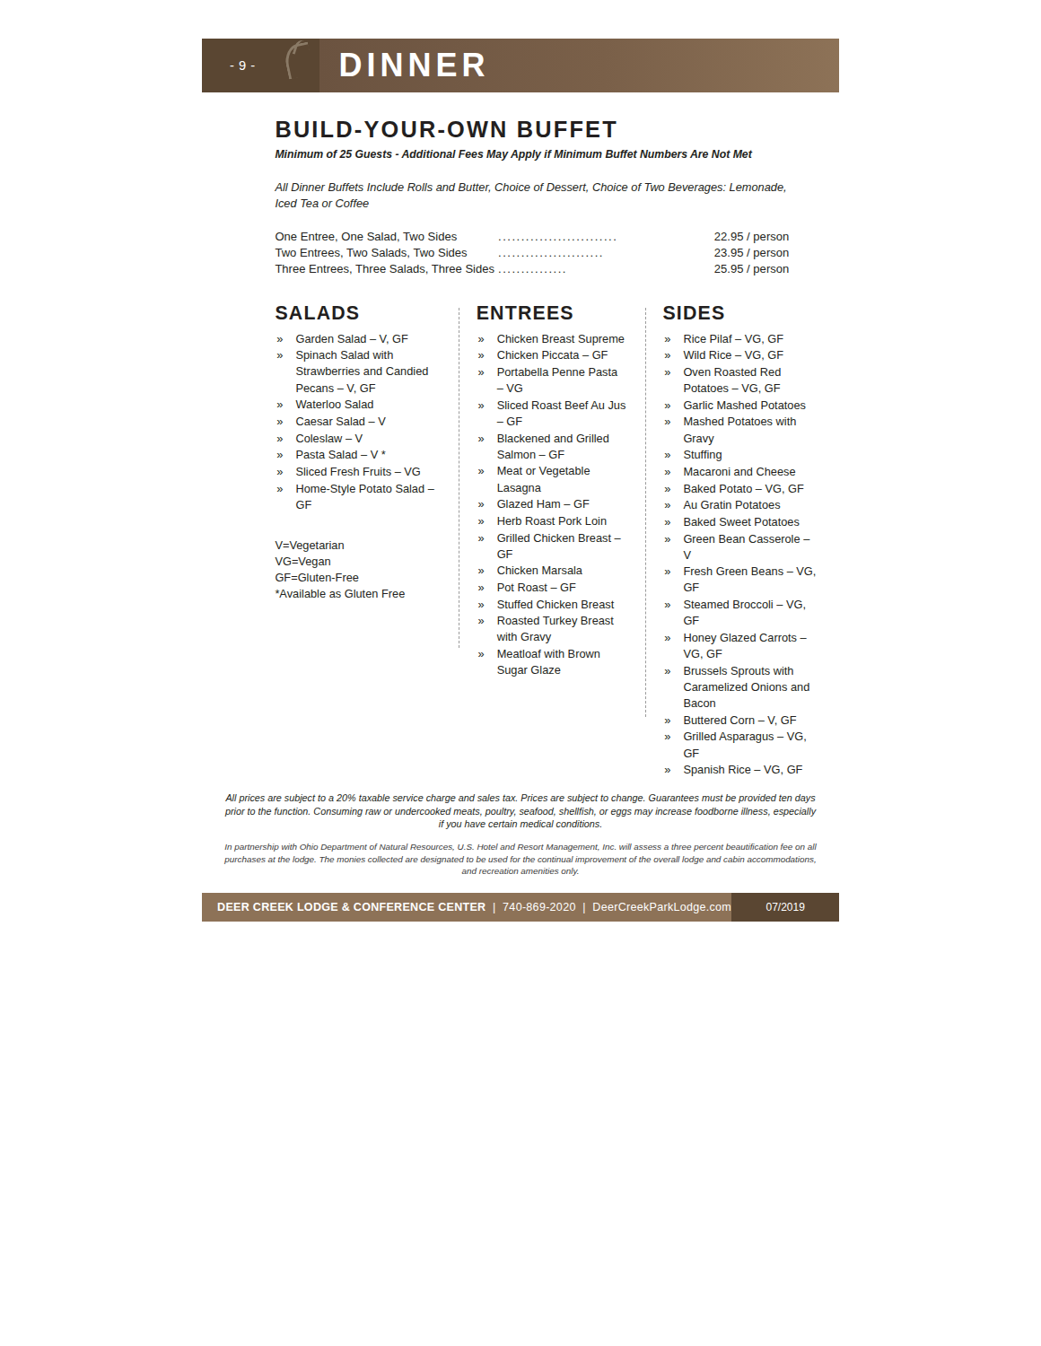- 9 -
DINNER
BUILD-YOUR-OWN BUFFET
Minimum of 25 Guests - Additional Fees May Apply if Minimum Buffet Numbers Are Not Met
All Dinner Buffets Include Rolls and Butter, Choice of Dessert, Choice of Two Beverages: Lemonade, Iced Tea or Coffee
| One Entree, One Salad, Two Sides | .......................... | 22.95 / person |
| Two Entrees, Two Salads, Two Sides | ....................... | 23.95 / person |
| Three Entrees, Three Salads, Three Sides | ............... | 25.95 / person |
SALADS
Garden Salad – V, GF
Spinach Salad with Strawberries and Candied Pecans – V, GF
Waterloo Salad
Caesar Salad – V
Coleslaw – V
Pasta Salad – V *
Sliced Fresh Fruits – VG
Home-Style Potato Salad – GF
V=Vegetarian
VG=Vegan
GF=Gluten-Free
*Available as Gluten Free
ENTREES
Chicken Breast Supreme
Chicken Piccata – GF
Portabella Penne Pasta – VG
Sliced Roast Beef Au Jus – GF
Blackened and Grilled Salmon – GF
Meat or Vegetable Lasagna
Glazed Ham – GF
Herb Roast Pork Loin
Grilled Chicken Breast – GF
Chicken Marsala
Pot Roast – GF
Stuffed Chicken Breast
Roasted Turkey Breast with Gravy
Meatloaf with Brown Sugar Glaze
SIDES
Rice Pilaf – VG, GF
Wild Rice – VG, GF
Oven Roasted Red Potatoes – VG, GF
Garlic Mashed Potatoes
Mashed Potatoes with Gravy
Stuffing
Macaroni and Cheese
Baked Potato – VG, GF
Au Gratin Potatoes
Baked Sweet Potatoes
Green Bean Casserole – V
Fresh Green Beans – VG, GF
Steamed Broccoli – VG, GF
Honey Glazed Carrots – VG, GF
Brussels Sprouts with Caramelized Onions and Bacon
Buttered Corn – V, GF
Grilled Asparagus – VG, GF
Spanish Rice – VG, GF
All prices are subject to a 20% taxable service charge and sales tax. Prices are subject to change. Guarantees must be provided ten days prior to the function. Consuming raw or undercooked meats, poultry, seafood, shellfish, or eggs may increase foodborne illness, especially if you have certain medical conditions.
In partnership with Ohio Department of Natural Resources, U.S. Hotel and Resort Management, Inc. will assess a three percent beautification fee on all purchases at the lodge. The monies collected are designated to be used for the continual improvement of the overall lodge and cabin accommodations, and recreation amenities only.
DEER CREEK LODGE & CONFERENCE CENTER | 740-869-2020 | DeerCreekParkLodge.com
07/2019